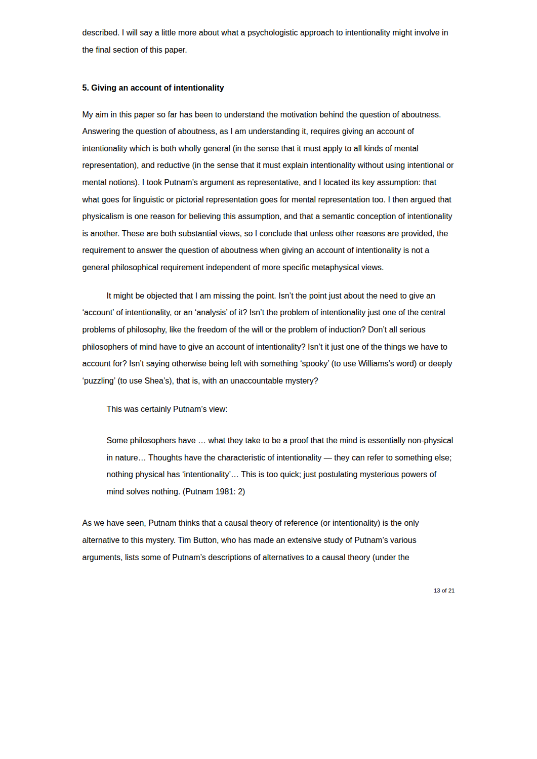described. I will say a little more about what a psychologistic approach to intentionality might involve in the final section of this paper.
5. Giving an account of intentionality
My aim in this paper so far has been to understand the motivation behind the question of aboutness. Answering the question of aboutness, as I am understanding it, requires giving an account of intentionality which is both wholly general (in the sense that it must apply to all kinds of mental representation), and reductive (in the sense that it must explain intentionality without using intentional or mental notions). I took Putnam’s argument as representative, and I located its key assumption: that what goes for linguistic or pictorial representation goes for mental representation too. I then argued that physicalism is one reason for believing this assumption, and that a semantic conception of intentionality is another. These are both substantial views, so I conclude that unless other reasons are provided, the requirement to answer the question of aboutness when giving an account of intentionality is not a general philosophical requirement independent of more specific metaphysical views.
It might be objected that I am missing the point. Isn’t the point just about the need to give an ‘account’ of intentionality, or an ‘analysis’ of it? Isn’t the problem of intentionality just one of the central problems of philosophy, like the freedom of the will or the problem of induction? Don’t all serious philosophers of mind have to give an account of intentionality? Isn’t it just one of the things we have to account for? Isn’t saying otherwise being left with something ‘spooky’ (to use Williams’s word) or deeply ‘puzzling’ (to use Shea’s), that is, with an unaccountable mystery?
This was certainly Putnam’s view:
Some philosophers have … what they take to be a proof that the mind is essentially non-physical in nature… Thoughts have the characteristic of intentionality — they can refer to something else; nothing physical has ‘intentionality’… This is too quick; just postulating mysterious powers of mind solves nothing. (Putnam 1981: 2)
As we have seen, Putnam thinks that a causal theory of reference (or intentionality) is the only alternative to this mystery. Tim Button, who has made an extensive study of Putnam’s various arguments, lists some of Putnam’s descriptions of alternatives to a causal theory (under the
13 of 21